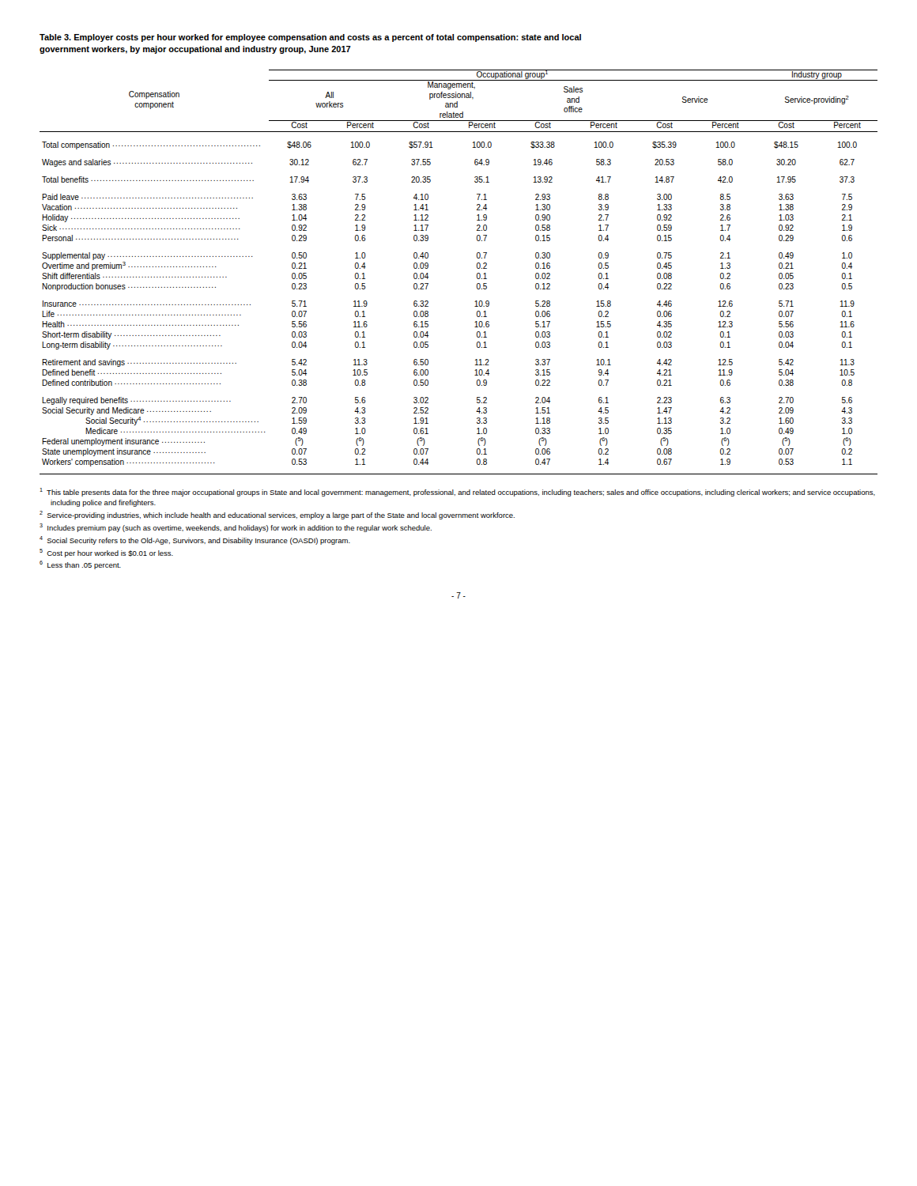Table 3. Employer costs per hour worked for employee compensation and costs as a percent of total compensation: state and local
government workers, by major occupational and industry group, June 2017
| Compensation component | Occupational group 1 | Industry group |
| --- | --- | --- |
| All workers | Management, professional, and related | Sales and office | Service | Service-providing 2 |
| Cost | Percent | Cost | Percent | Cost | Percent | Cost | Percent | Cost | Percent |
| Total compensation .................................................. | $48.06 | 100.0 | $57.91 | 100.0 | $33.38 | 100.0 | $35.39 | 100.0 | $48.15 | 100.0 |
| Wages and salaries ............................................... | 30.12 | 62.7 | 37.55 | 64.9 | 19.46 | 58.3 | 20.53 | 58.0 | 30.20 | 62.7 |
| Total benefits ....................................................... | 17.94 | 37.3 | 20.35 | 35.1 | 13.92 | 41.7 | 14.87 | 42.0 | 17.95 | 37.3 |
| Paid leave .......................................................... | 3.63 | 7.5 | 4.10 | 7.1 | 2.93 | 8.8 | 3.00 | 8.5 | 3.63 | 7.5 |
| Vacation ....................................................... | 1.38 | 2.9 | 1.41 | 2.4 | 1.30 | 3.9 | 1.33 | 3.8 | 1.38 | 2.9 |
| Holiday ......................................................... | 1.04 | 2.2 | 1.12 | 1.9 | 0.90 | 2.7 | 0.92 | 2.6 | 1.03 | 2.1 |
| Sick ............................................................. | 0.92 | 1.9 | 1.17 | 2.0 | 0.58 | 1.7 | 0.59 | 1.7 | 0.92 | 1.9 |
| Personal ....................................................... | 0.29 | 0.6 | 0.39 | 0.7 | 0.15 | 0.4 | 0.15 | 0.4 | 0.29 | 0.6 |
| Supplemental pay ................................................. | 0.50 | 1.0 | 0.40 | 0.7 | 0.30 | 0.9 | 0.75 | 2.1 | 0.49 | 1.0 |
| Overtime and premium 3 .............................. | 0.21 | 0.4 | 0.09 | 0.2 | 0.16 | 0.5 | 0.45 | 1.3 | 0.21 | 0.4 |
| Shift differentials .......................................... | 0.05 | 0.1 | 0.04 | 0.1 | 0.02 | 0.1 | 0.08 | 0.2 | 0.05 | 0.1 |
| Nonproduction bonuses .............................. | 0.23 | 0.5 | 0.27 | 0.5 | 0.12 | 0.4 | 0.22 | 0.6 | 0.23 | 0.5 |
| Insurance .......................................................... | 5.71 | 11.9 | 6.32 | 10.9 | 5.28 | 15.8 | 4.46 | 12.6 | 5.71 | 11.9 |
| Life .............................................................. | 0.07 | 0.1 | 0.08 | 0.1 | 0.06 | 0.2 | 0.06 | 0.2 | 0.07 | 0.1 |
| Health .......................................................... | 5.56 | 11.6 | 6.15 | 10.6 | 5.17 | 15.5 | 4.35 | 12.3 | 5.56 | 11.6 |
| Short-term disability .................................... | 0.03 | 0.1 | 0.04 | 0.1 | 0.03 | 0.1 | 0.02 | 0.1 | 0.03 | 0.1 |
| Long-term disability ..................................... | 0.04 | 0.1 | 0.05 | 0.1 | 0.03 | 0.1 | 0.03 | 0.1 | 0.04 | 0.1 |
| Retirement and savings ..................................... | 5.42 | 11.3 | 6.50 | 11.2 | 3.37 | 10.1 | 4.42 | 12.5 | 5.42 | 11.3 |
| Defined benefit .......................................... | 5.04 | 10.5 | 6.00 | 10.4 | 3.15 | 9.4 | 4.21 | 11.9 | 5.04 | 10.5 |
| Defined contribution .................................... | 0.38 | 0.8 | 0.50 | 0.9 | 0.22 | 0.7 | 0.21 | 0.6 | 0.38 | 0.8 |
| Legally required benefits .................................. | 2.70 | 5.6 | 3.02 | 5.2 | 2.04 | 6.1 | 2.23 | 6.3 | 2.70 | 5.6 |
| Social Security and Medicare ...................... | 2.09 | 4.3 | 2.52 | 4.3 | 1.51 | 4.5 | 1.47 | 4.2 | 2.09 | 4.3 |
| Social Security 4 ....................................... | 1.59 | 3.3 | 1.91 | 3.3 | 1.18 | 3.5 | 1.13 | 3.2 | 1.60 | 3.3 |
| Medicare ................................................. | 0.49 | 1.0 | 0.61 | 1.0 | 0.33 | 1.0 | 0.35 | 1.0 | 0.49 | 1.0 |
| Federal unemployment insurance ............... | ( 5 ) | ( 6 ) | ( 5 ) | ( 6 ) | ( 5 ) | ( 6 ) | ( 5 ) | ( 6 ) | ( 5 ) | ( 6 ) |
| State unemployment insurance .................. | 0.07 | 0.2 | 0.07 | 0.1 | 0.06 | 0.2 | 0.08 | 0.2 | 0.07 | 0.2 |
| Workers' compensation .............................. | 0.53 | 1.1 | 0.44 | 0.8 | 0.47 | 1.4 | 0.67 | 1.9 | 0.53 | 1.1 |
1 This table presents data for the three major occupational groups in State and local government: management, professional, and related occupations, including teachers; sales and office occupations, including clerical workers; and service occupations, including police and firefighters.
2 Service-providing industries, which include health and educational services, employ a large part of the State and local government workforce.
3 Includes premium pay (such as overtime, weekends, and holidays) for work in addition to the regular work schedule.
4 Social Security refers to the Old-Age, Survivors, and Disability Insurance (OASDI) program.
5 Cost per hour worked is $0.01 or less.
6 Less than .05 percent.
- 7 -